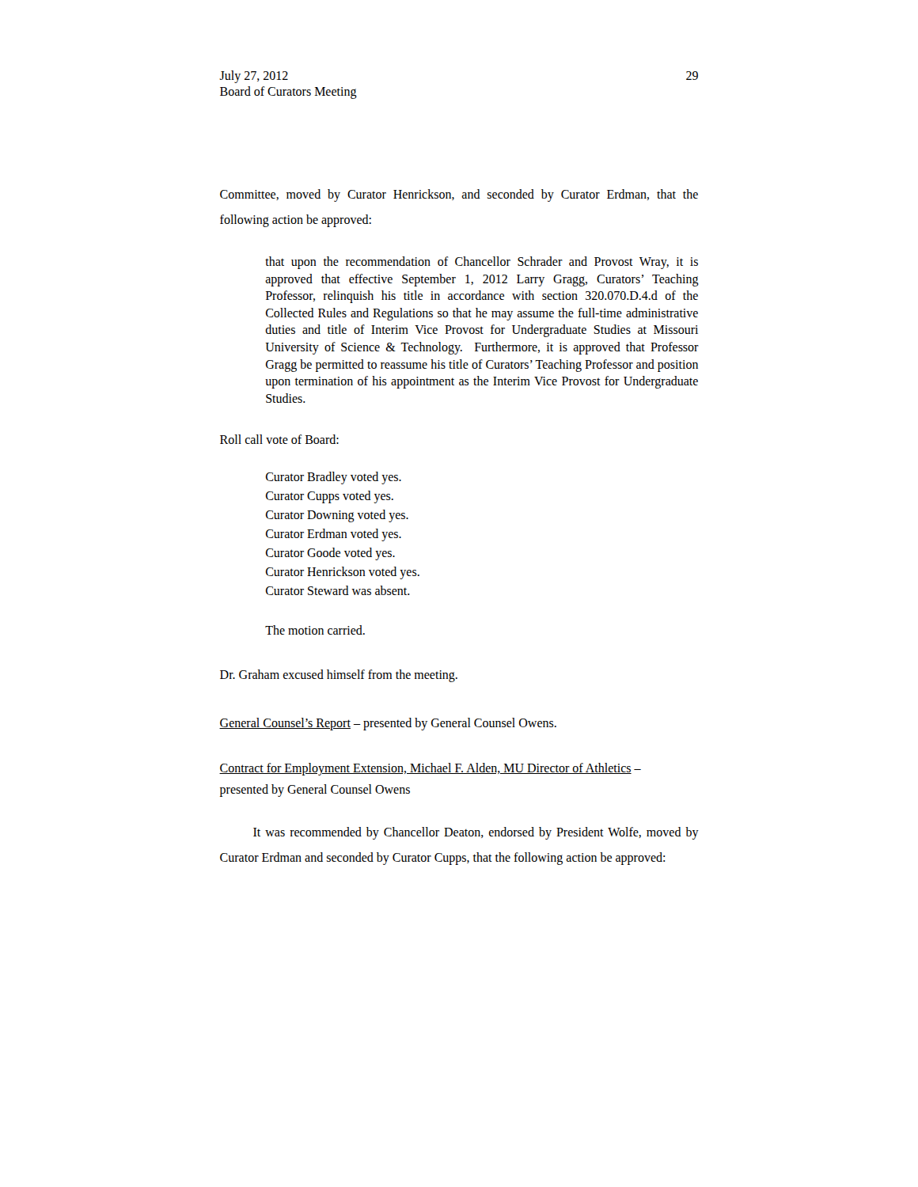July 27, 2012
Board of Curators Meeting
29
Committee, moved by Curator Henrickson, and seconded by Curator Erdman, that the following action be approved:
that upon the recommendation of Chancellor Schrader and Provost Wray, it is approved that effective September 1, 2012 Larry Gragg, Curators’ Teaching Professor, relinquish his title in accordance with section 320.070.D.4.d of the Collected Rules and Regulations so that he may assume the full-time administrative duties and title of Interim Vice Provost for Undergraduate Studies at Missouri University of Science & Technology. Furthermore, it is approved that Professor Gragg be permitted to reassume his title of Curators’ Teaching Professor and position upon termination of his appointment as the Interim Vice Provost for Undergraduate Studies.
Roll call vote of Board:
Curator Bradley voted yes.
Curator Cupps voted yes.
Curator Downing voted yes.
Curator Erdman voted yes.
Curator Goode voted yes.
Curator Henrickson voted yes.
Curator Steward was absent.
The motion carried.
Dr. Graham excused himself from the meeting.
General Counsel’s Report – presented by General Counsel Owens.
Contract for Employment Extension, Michael F. Alden, MU Director of Athletics –
presented by General Counsel Owens
It was recommended by Chancellor Deaton, endorsed by President Wolfe, moved by Curator Erdman and seconded by Curator Cupps, that the following action be approved: